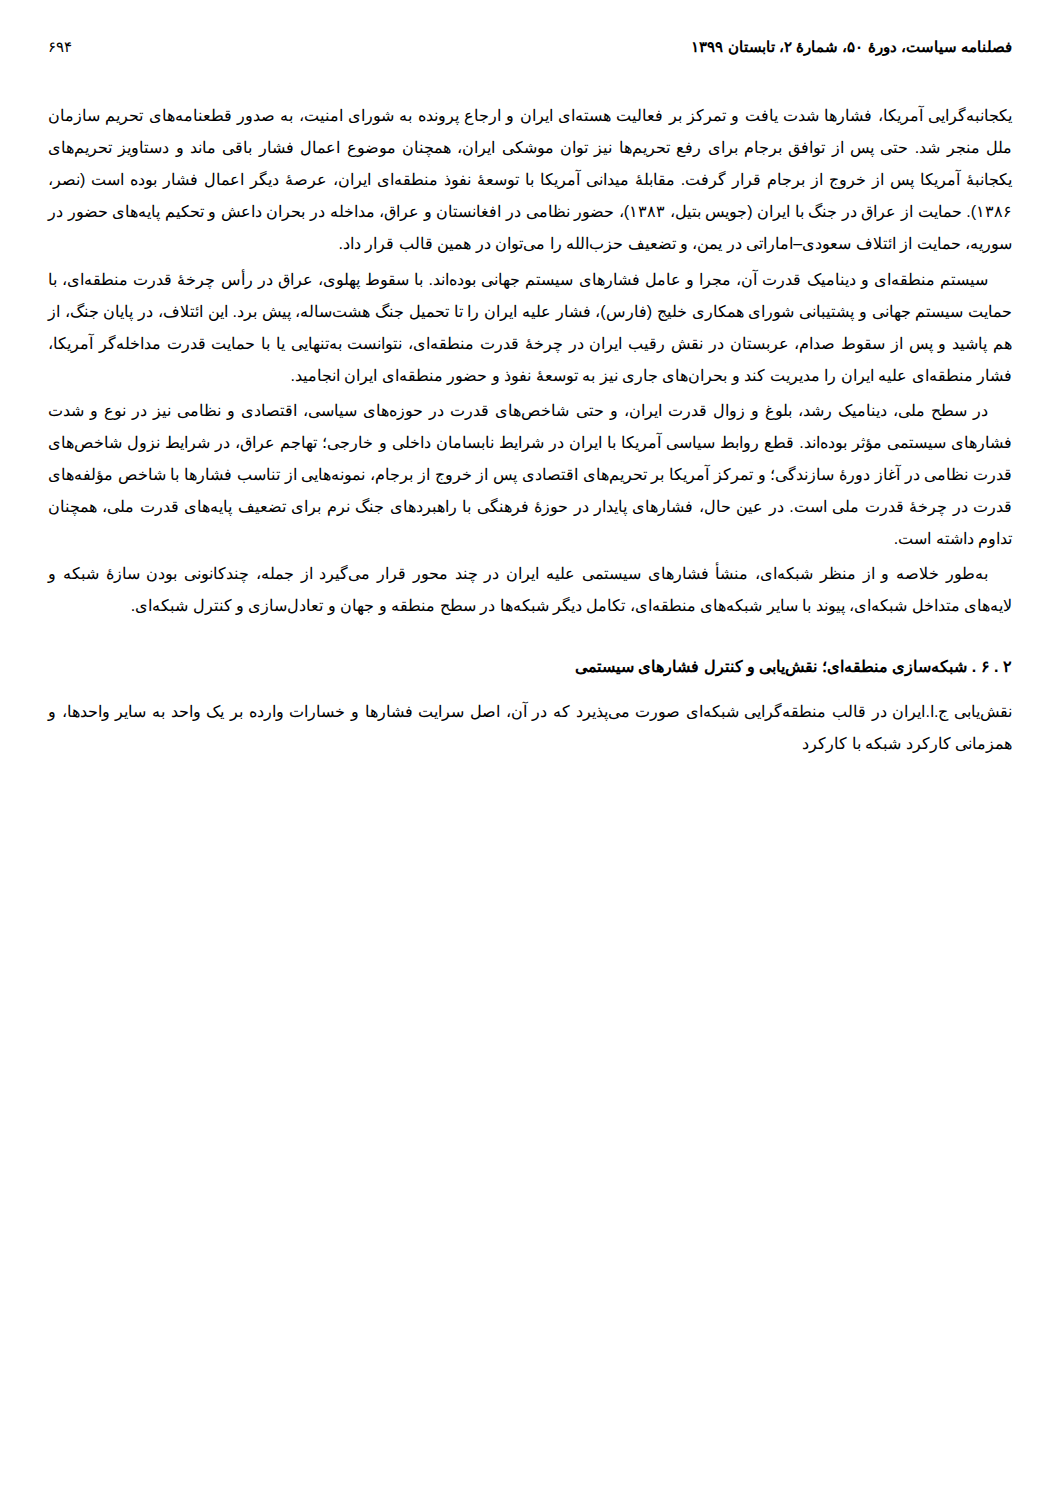فصلنامه سیاست، دورهٔ ۵۰، شمارهٔ ۲، تابستان ۱۳۹۹ ۶۹۴
یکجانبه‌گرایی آمریکا، فشارها شدت یافت و تمرکز بر فعالیت هسته‌ای ایران و ارجاع پرونده به شورای امنیت، به صدور قطعنامه‌های تحریم سازمان ملل منجر شد. حتی پس از توافق برجام برای رفع تحریم‌ها نیز توان موشکی ایران، همچنان موضوع اعمال فشار باقی ماند و دستاویز تحریم‌های یکجانبهٔ آمریکا پس از خروج از برجام قرار گرفت. مقابلهٔ میدانی آمریکا با توسعهٔ نفوذ منطقه‌ای ایران، عرصهٔ دیگر اعمال فشار بوده است (نصر، ۱۳۸۶). حمایت از عراق در جنگ با ایران (جویس بتیل، ۱۳۸۳)، حضور نظامی در افغانستان و عراق، مداخله در بحران داعش و تحکیم پایه‌های حضور در سوریه، حمایت از ائتلاف سعودی–اماراتی در یمن، و تضعیف حزب‌الله را می‌توان در همین قالب قرار داد.
سیستم منطقه‌ای و دینامیک قدرت آن، مجرا و عامل فشارهای سیستم جهانی بوده‌اند. با سقوط پهلوی، عراق در رأس چرخهٔ قدرت منطقه‌ای، با حمایت سیستم جهانی و پشتیبانی شورای همکاری خلیج (فارس)، فشار علیه ایران را تا تحمیل جنگ هشت‌ساله، پیش برد. این ائتلاف، در پایان جنگ، از هم پاشید و پس از سقوط صدام، عربستان در نقش رقیب ایران در چرخهٔ قدرت منطقه‌ای، نتوانست به‌تنهایی یا با حمایت قدرت مداخله‌گر آمریکا، فشار منطقه‌ای علیه ایران را مدیریت کند و بحران‌های جاری نیز به توسعهٔ نفوذ و حضور منطقه‌ای ایران انجامید.
در سطح ملی، دینامیک رشد، بلوغ و زوال قدرت ایران، و حتی شاخص‌های قدرت در حوزه‌های سیاسی، اقتصادی و نظامی نیز در نوع و شدت فشارهای سیستمی مؤثر بوده‌اند. قطع روابط سیاسی آمریکا با ایران در شرایط نابسامان داخلی و خارجی؛ تهاجم عراق، در شرایط نزول شاخص‌های قدرت نظامی در آغاز دورهٔ سازندگی؛ و تمرکز آمریکا بر تحریم‌های اقتصادی پس از خروج از برجام، نمونه‌هایی از تناسب فشارها با شاخص مؤلفه‌های قدرت در چرخهٔ قدرت ملی است. در عین حال، فشارهای پایدار در حوزهٔ فرهنگی با راهبردهای جنگ نرم برای تضعیف پایه‌های قدرت ملی، همچنان تداوم داشته است.
به‌طور خلاصه و از منظر شبکه‌ای، منشأ فشارهای سیستمی علیه ایران در چند محور قرار می‌گیرد از جمله، چندکانونی بودن سازهٔ شبکه و لایه‌های متداخل شبکه‌ای، پیوند با سایر شبکه‌های منطقه‌ای، تکامل دیگر شبکه‌ها در سطح منطقه و جهان و تعادل‌سازی و کنترل شبکه‌ای.
۲ . ۶ . شبکه‌سازی منطقه‌ای؛ نقش‌یابی و کنترل فشارهای سیستمی
نقش‌یابی ج.ا.ایران در قالب منطقه‌گرایی شبکه‌ای صورت می‌پذیرد که در آن، اصل سرایت فشارها و خسارات وارده بر یک واحد به سایر واحدها، و همزمانی کارکرد شبکه با کارکرد